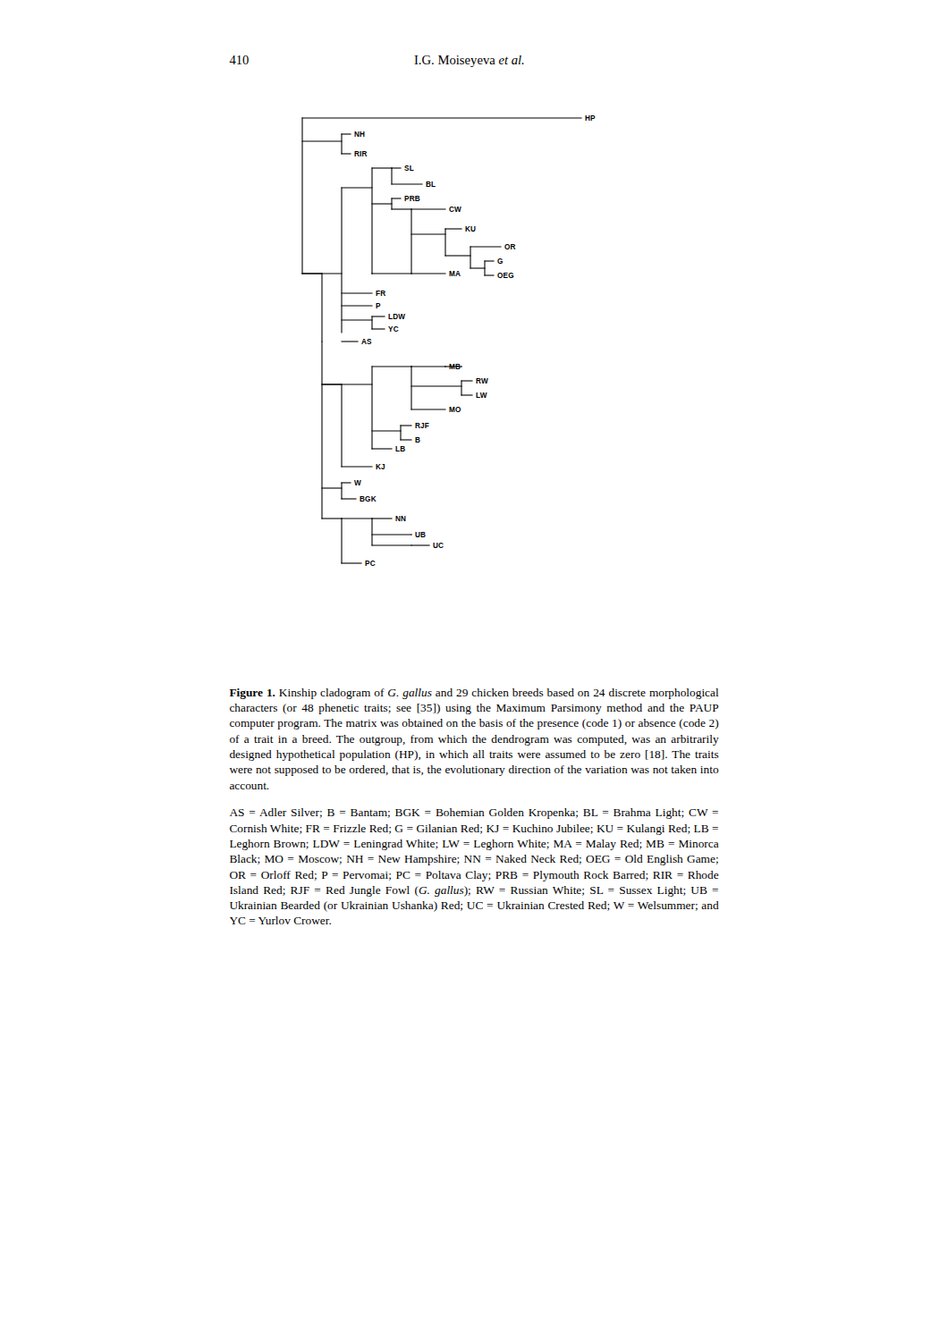410 I.G. Moiseyeva et al.
HP NH RIR SL BL PRB CW KU OR G OEG MA FR P LDW YC AS MB RW LW MO RJF B LB KJ W BGK NN UB UC PC
Figure 1. Kinship cladogram of G. gallus and 29 chicken breeds based on 24 discrete morphological characters (or 48 phenetic traits; see [35]) using the Maximum Parsimony method and the PAUP computer program. The matrix was obtained on the basis of the presence (code 1) or absence (code 2) of a trait in a breed. The outgroup, from which the dendrogram was computed, was an arbitrarily designed hypothetical population (HP), in which all traits were assumed to be zero [18]. The traits were not supposed to be ordered, that is, the evolutionary direction of the variation was not taken into account.
AS = Adler Silver; B = Bantam; BGK = Bohemian Golden Kropenka; BL = Brahma Light; CW = Cornish White; FR = Frizzle Red; G = Gilanian Red; KJ = Kuchino Jubilee; KU = Kulangi Red; LB = Leghorn Brown; LDW = Leningrad White; LW = Leghorn White; MA = Malay Red; MB = Minorca Black; MO = Moscow; NH = New Hampshire; NN = Naked Neck Red; OEG = Old English Game; OR = Orloff Red; P = Pervomai; PC = Poltava Clay; PRB = Plymouth Rock Barred; RIR = Rhode Island Red; RJF = Red Jungle Fowl (G. gallus); RW = Russian White; SL = Sussex Light; UB = Ukrainian Bearded (or Ukrainian Ushanka) Red; UC = Ukrainian Crested Red; W = Welsummer; and YC = Yurlov Crower.